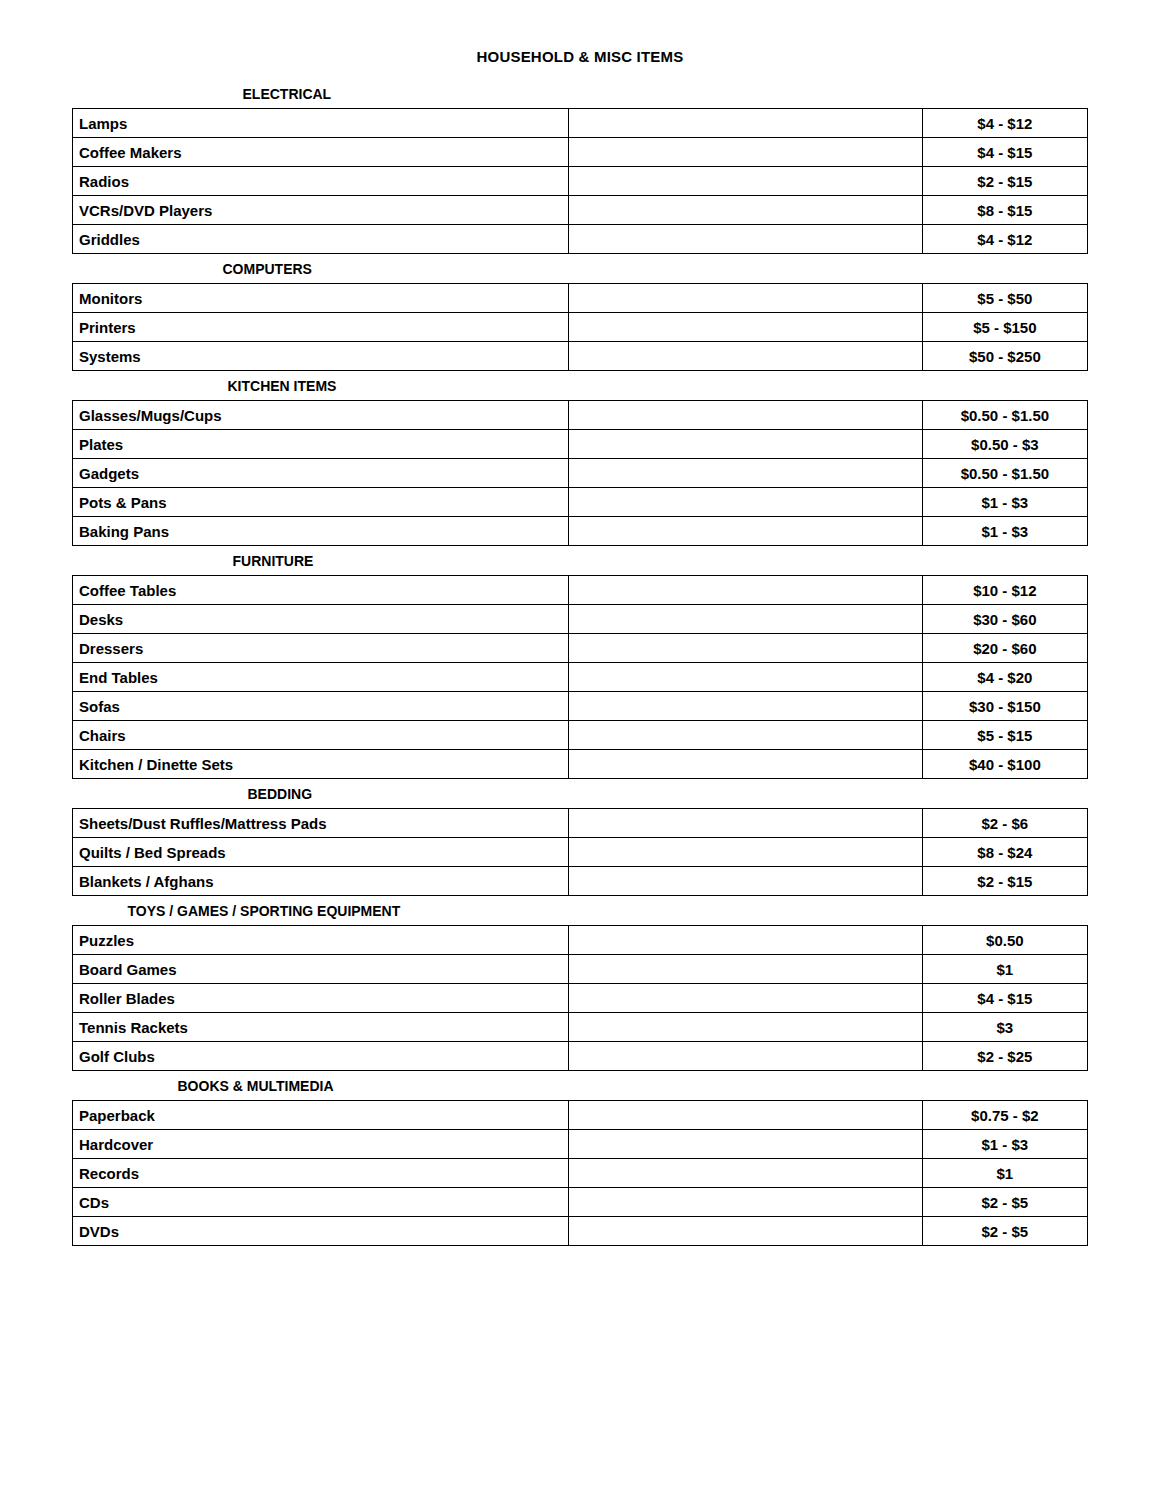HOUSEHOLD & MISC ITEMS
| ELECTRICAL |
| Lamps | | $4 - $12 |
| Coffee Makers | | $4 - $15 |
| Radios | | $2 - $15 |
| VCRs/DVD Players | | $8 - $15 |
| Griddles | | $4 - $12 |
| COMPUTERS |
| Monitors | | $5 - $50 |
| Printers | | $5 - $150 |
| Systems | | $50 - $250 |
| KITCHEN ITEMS |
| Glasses/Mugs/Cups | | $0.50 - $1.50 |
| Plates | | $0.50 - $3 |
| Gadgets | | $0.50 - $1.50 |
| Pots & Pans | | $1 - $3 |
| Baking Pans | | $1 - $3 |
| FURNITURE |
| Coffee Tables | | $10 - $12 |
| Desks | | $30 - $60 |
| Dressers | | $20 - $60 |
| End Tables | | $4 - $20 |
| Sofas | | $30 - $150 |
| Chairs | | $5 - $15 |
| Kitchen / Dinette Sets | | $40 - $100 |
| BEDDING |
| Sheets/Dust Ruffles/Mattress Pads | | $2 - $6 |
| Quilts / Bed Spreads | | $8 - $24 |
| Blankets / Afghans | | $2 - $15 |
| TOYS / GAMES / SPORTING EQUIPMENT |
| Puzzles | | $0.50 |
| Board Games | | $1 |
| Roller Blades | | $4 - $15 |
| Tennis Rackets | | $3 |
| Golf Clubs | | $2 - $25 |
| BOOKS & MULTIMEDIA |
| Paperback | | $0.75 - $2 |
| Hardcover | | $1 - $3 |
| Records | | $1 |
| CDs | | $2 - $5 |
| DVDs | | $2 - $5 |